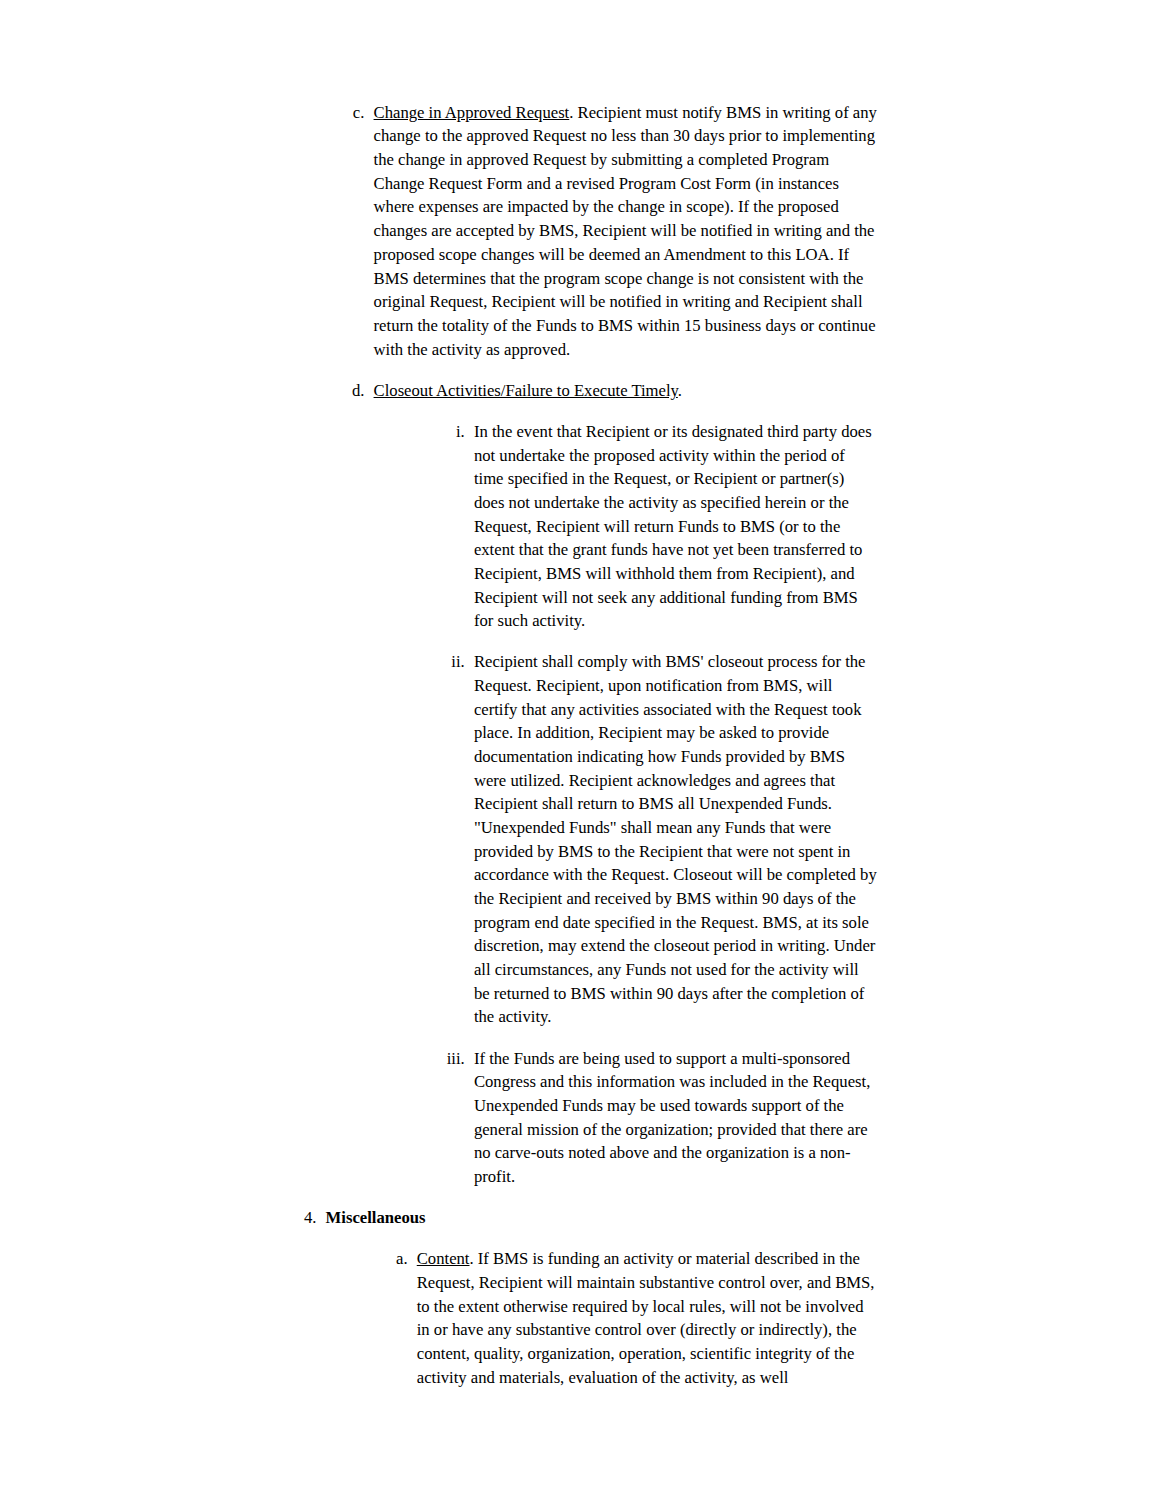c.
Change in Approved Request. Recipient must notify BMS in writing of any change to the approved Request no less than 30 days prior to implementing the change in approved Request by submitting a completed Program Change Request Form and a revised Program Cost Form (in instances where expenses are impacted by the change in scope). If the proposed changes are accepted by BMS, Recipient will be notified in writing and the proposed scope changes will be deemed an Amendment to this LOA. If BMS determines that the program scope change is not consistent with the original Request, Recipient will be notified in writing and Recipient shall return the totality of the Funds to BMS within 15 business days or continue with the activity as approved.
d.
Closeout Activities/Failure to Execute Timely.
i.
In the event that Recipient or its designated third party does not undertake the proposed activity within the period of time specified in the Request, or Recipient or partner(s) does not undertake the activity as specified herein or the Request, Recipient will return Funds to BMS (or to the extent that the grant funds have not yet been transferred to Recipient, BMS will withhold them from Recipient), and Recipient will not seek any additional funding from BMS for such activity.
ii.
Recipient shall comply with BMS' closeout process for the Request. Recipient, upon notification from BMS, will certify that any activities associated with the Request took place. In addition, Recipient may be asked to provide documentation indicating how Funds provided by BMS were utilized. Recipient acknowledges and agrees that Recipient shall return to BMS all Unexpended Funds. "Unexpended Funds" shall mean any Funds that were provided by BMS to the Recipient that were not spent in accordance with the Request. Closeout will be completed by the Recipient and received by BMS within 90 days of the program end date specified in the Request. BMS, at its sole discretion, may extend the closeout period in writing. Under all circumstances, any Funds not used for the activity will be returned to BMS within 90 days after the completion of the activity.
iii.
If the Funds are being used to support a multi-sponsored Congress and this information was included in the Request, Unexpended Funds may be used towards support of the general mission of the organization; provided that there are no carve-outs noted above and the organization is a non-profit.
4.
Miscellaneous
a.
Content. If BMS is funding an activity or material described in the Request, Recipient will maintain substantive control over, and BMS, to the extent otherwise required by local rules, will not be involved in or have any substantive control over (directly or indirectly), the content, quality, organization, operation, scientific integrity of the activity and materials, evaluation of the activity, as well